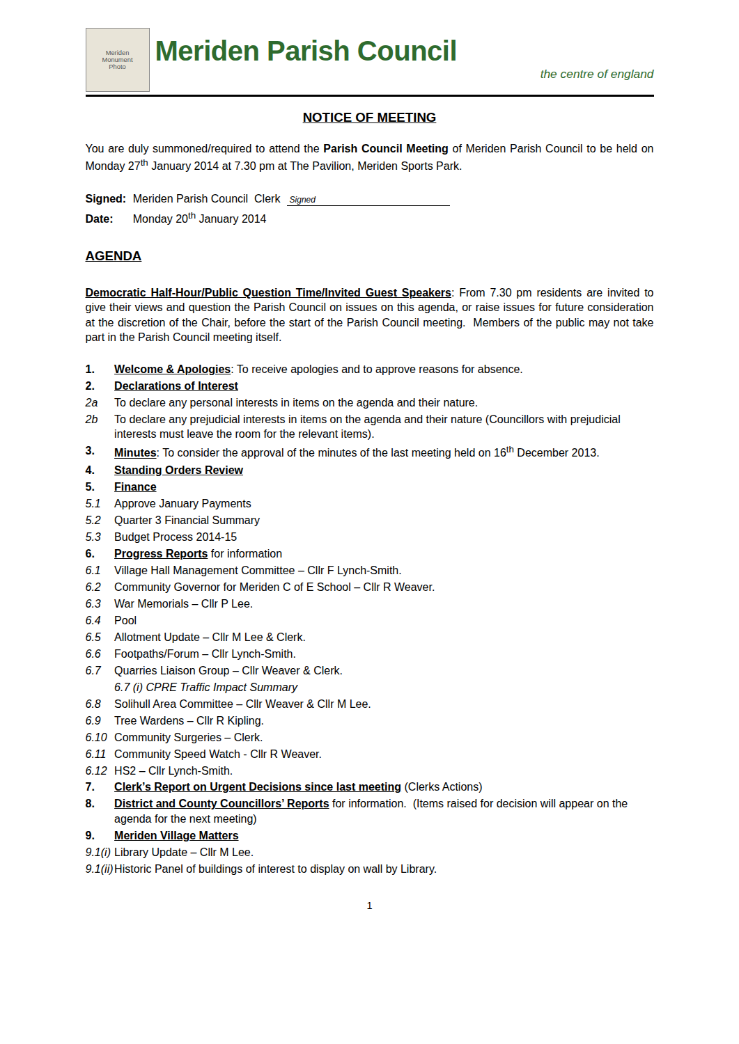Meriden
Monument
Photo
Meriden Parish Council
the centre of england
NOTICE OF MEETING
You are duly summoned/required to attend the Parish Council Meeting of Meriden Parish Council to be held on Monday 27th January 2014 at 7.30 pm at The Pavilion, Meriden Sports Park.
| Signed: | Meriden Parish Council Clerk | Signed |
| Date: | Monday 20 th January 2014 |
AGENDA
Democratic Half-Hour/Public Question Time/Invited Guest Speakers: From 7.30 pm residents are invited to give their views and question the Parish Council on issues on this agenda, or raise issues for future consideration at the discretion of the Chair, before the start of the Parish Council meeting. Members of the public may not take part in the Parish Council meeting itself.
1. Welcome & Apologies: To receive apologies and to approve reasons for absence.
2. Declarations of Interest
2a To declare any personal interests in items on the agenda and their nature.
2b To declare any prejudicial interests in items on the agenda and their nature (Councillors with prejudicial interests must leave the room for the relevant items).
3. Minutes: To consider the approval of the minutes of the last meeting held on 16th December 2013.
4. Standing Orders Review
5. Finance
5.1 Approve January Payments
5.2 Quarter 3 Financial Summary
5.3 Budget Process 2014-15
6. Progress Reports for information
6.1 Village Hall Management Committee – Cllr F Lynch-Smith.
6.2 Community Governor for Meriden C of E School – Cllr R Weaver.
6.3 War Memorials – Cllr P Lee.
6.4 Pool
6.5 Allotment Update – Cllr M Lee & Clerk.
6.6 Footpaths/Forum – Cllr Lynch-Smith.
6.7 Quarries Liaison Group – Cllr Weaver & Clerk.
6.7 (i) CPRE Traffic Impact Summary
6.8 Solihull Area Committee – Cllr Weaver & Cllr M Lee.
6.9 Tree Wardens – Cllr R Kipling.
6.10 Community Surgeries – Clerk.
6.11 Community Speed Watch - Cllr R Weaver.
6.12 HS2 – Cllr Lynch-Smith.
7. Clerk’s Report on Urgent Decisions since last meeting (Clerks Actions)
8. District and County Councillors’ Reports for information. (Items raised for decision will appear on the agenda for the next meeting)
9. Meriden Village Matters
9.1(i) Library Update – Cllr M Lee.
9.1(ii) Historic Panel of buildings of interest to display on wall by Library.
1